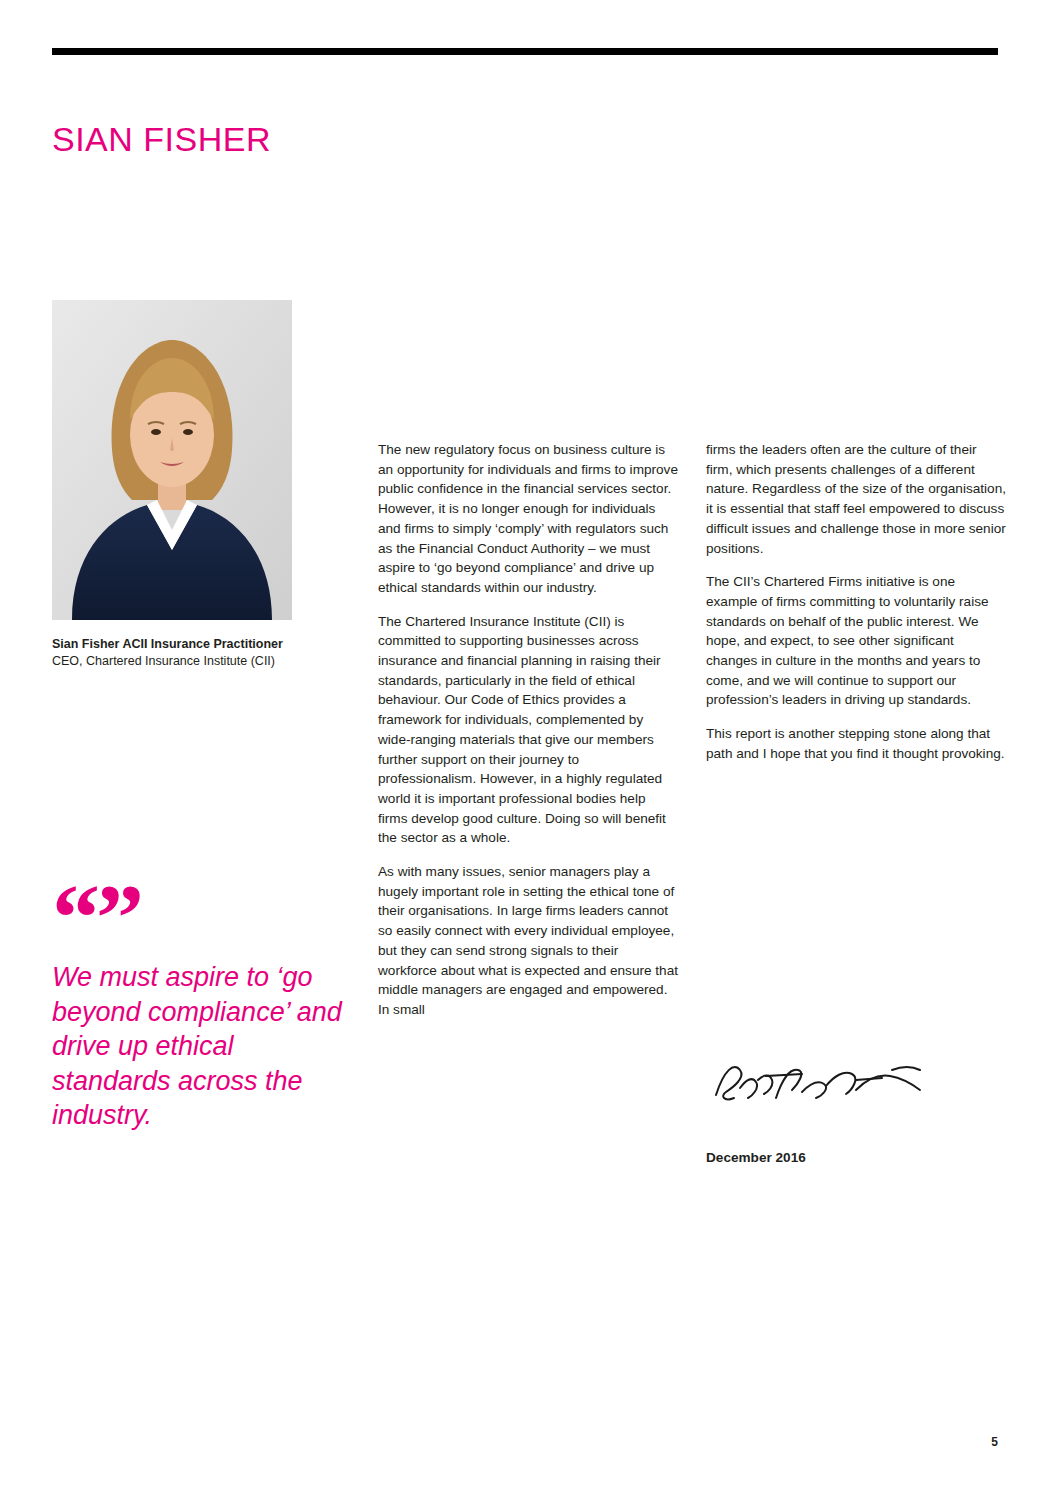SIAN FISHER
Sian Fisher ACII Insurance Practitioner
CEO, Chartered Insurance Institute (CII)
“”
We must aspire to ‘go beyond compliance’ and drive up ethical standards across the industry.
The new regulatory focus on business culture is an opportunity for individuals and firms to improve public confidence in the financial services sector. However, it is no longer enough for individuals and firms to simply ‘comply’ with regulators such as the Financial Conduct Authority – we must aspire to ‘go beyond compliance’ and drive up ethical standards within our industry.
The Chartered Insurance Institute (CII) is committed to supporting businesses across insurance and financial planning in raising their standards, particularly in the field of ethical behaviour. Our Code of Ethics provides a framework for individuals, complemented by wide-ranging materials that give our members further support on their journey to professionalism. However, in a highly regulated world it is important professional bodies help firms develop good culture. Doing so will benefit the sector as a whole.
As with many issues, senior managers play a hugely important role in setting the ethical tone of their organisations. In large firms leaders cannot so easily connect with every individual employee, but they can send strong signals to their workforce about what is expected and ensure that middle managers are engaged and empowered. In small
firms the leaders often are the culture of their firm, which presents challenges of a different nature. Regardless of the size of the organisation, it is essential that staff feel empowered to discuss difficult issues and challenge those in more senior positions.
The CII’s Chartered Firms initiative is one example of firms committing to voluntarily raise standards on behalf of the public interest. We hope, and expect, to see other significant changes in culture in the months and years to come, and we will continue to support our profession’s leaders in driving up standards.
This report is another stepping stone along that path and I hope that you find it thought provoking.
December 2016
5